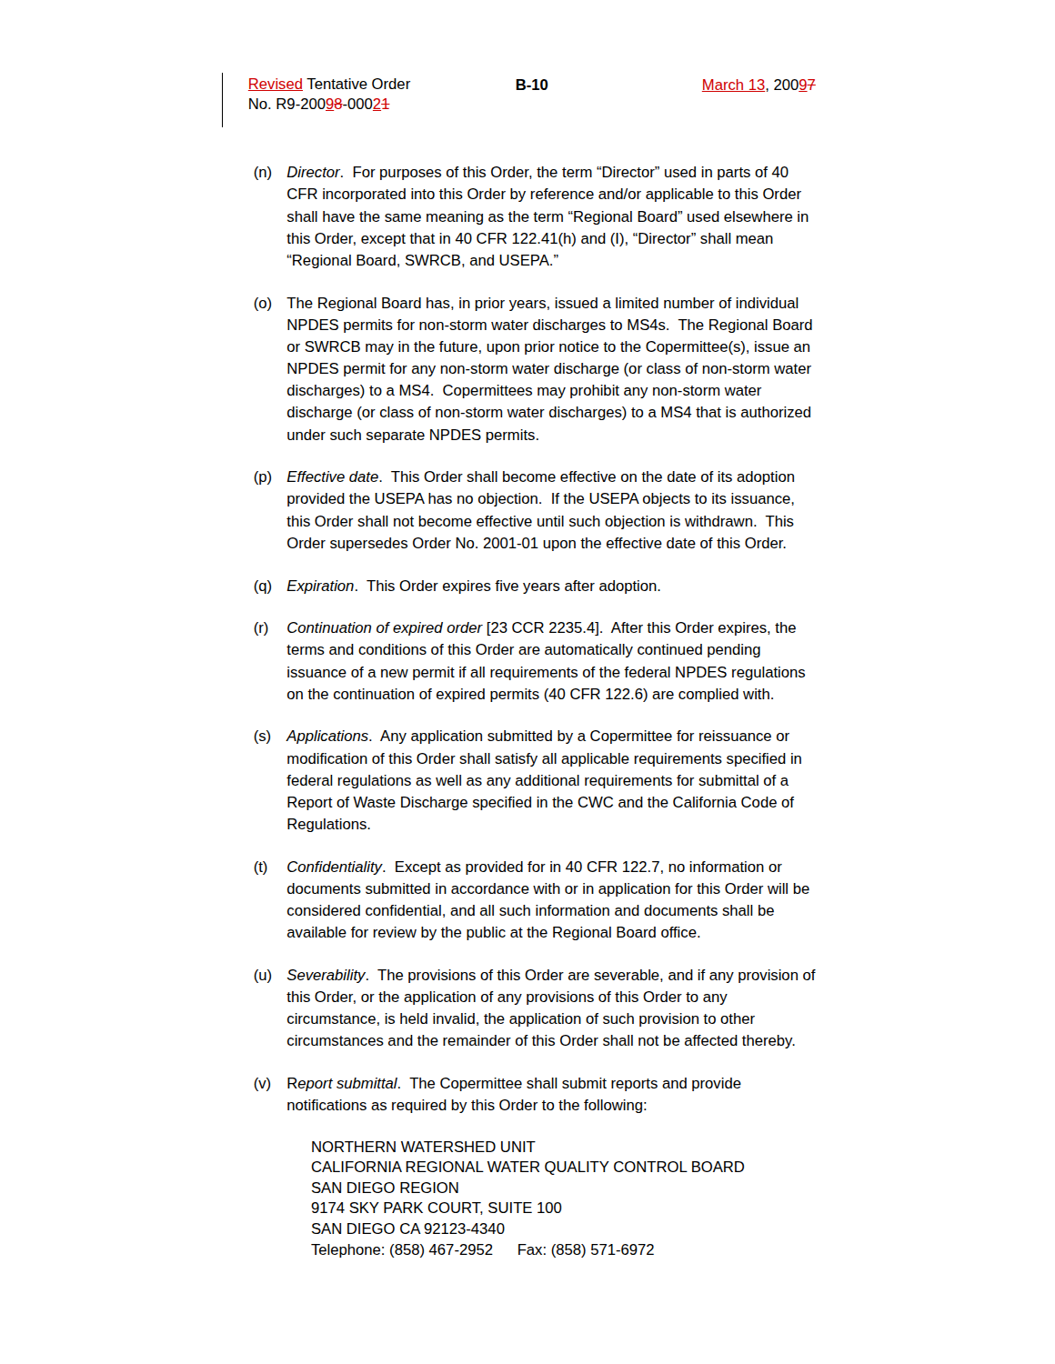Revised Tentative Order
No. R9-20098-00021
B-10
March 13, 20097
(n) Director. For purposes of this Order, the term “Director” used in parts of 40 CFR incorporated into this Order by reference and/or applicable to this Order shall have the same meaning as the term “Regional Board” used elsewhere in this Order, except that in 40 CFR 122.41(h) and (I), “Director” shall mean “Regional Board, SWRCB, and USEPA.”
(o) The Regional Board has, in prior years, issued a limited number of individual NPDES permits for non-storm water discharges to MS4s. The Regional Board or SWRCB may in the future, upon prior notice to the Copermittee(s), issue an NPDES permit for any non-storm water discharge (or class of non-storm water discharges) to a MS4. Copermittees may prohibit any non-storm water discharge (or class of non-storm water discharges) to a MS4 that is authorized under such separate NPDES permits.
(p) Effective date. This Order shall become effective on the date of its adoption provided the USEPA has no objection. If the USEPA objects to its issuance, this Order shall not become effective until such objection is withdrawn. This Order supersedes Order No. 2001-01 upon the effective date of this Order.
(q) Expiration. This Order expires five years after adoption.
(r) Continuation of expired order [23 CCR 2235.4]. After this Order expires, the terms and conditions of this Order are automatically continued pending issuance of a new permit if all requirements of the federal NPDES regulations on the continuation of expired permits (40 CFR 122.6) are complied with.
(s) Applications. Any application submitted by a Copermittee for reissuance or modification of this Order shall satisfy all applicable requirements specified in federal regulations as well as any additional requirements for submittal of a Report of Waste Discharge specified in the CWC and the California Code of Regulations.
(t) Confidentiality. Except as provided for in 40 CFR 122.7, no information or documents submitted in accordance with or in application for this Order will be considered confidential, and all such information and documents shall be available for review by the public at the Regional Board office.
(u) Severability. The provisions of this Order are severable, and if any provision of this Order, or the application of any provisions of this Order to any circumstance, is held invalid, the application of such provision to other circumstances and the remainder of this Order shall not be affected thereby.
(v) Report submittal. The Copermittee shall submit reports and provide notifications as required by this Order to the following:
NORTHERN WATERSHED UNIT
CALIFORNIA REGIONAL WATER QUALITY CONTROL BOARD
SAN DIEGO REGION
9174 SKY PARK COURT, SUITE 100
SAN DIEGO CA 92123-4340
Telephone: (858) 467-2952 Fax: (858) 571-6972